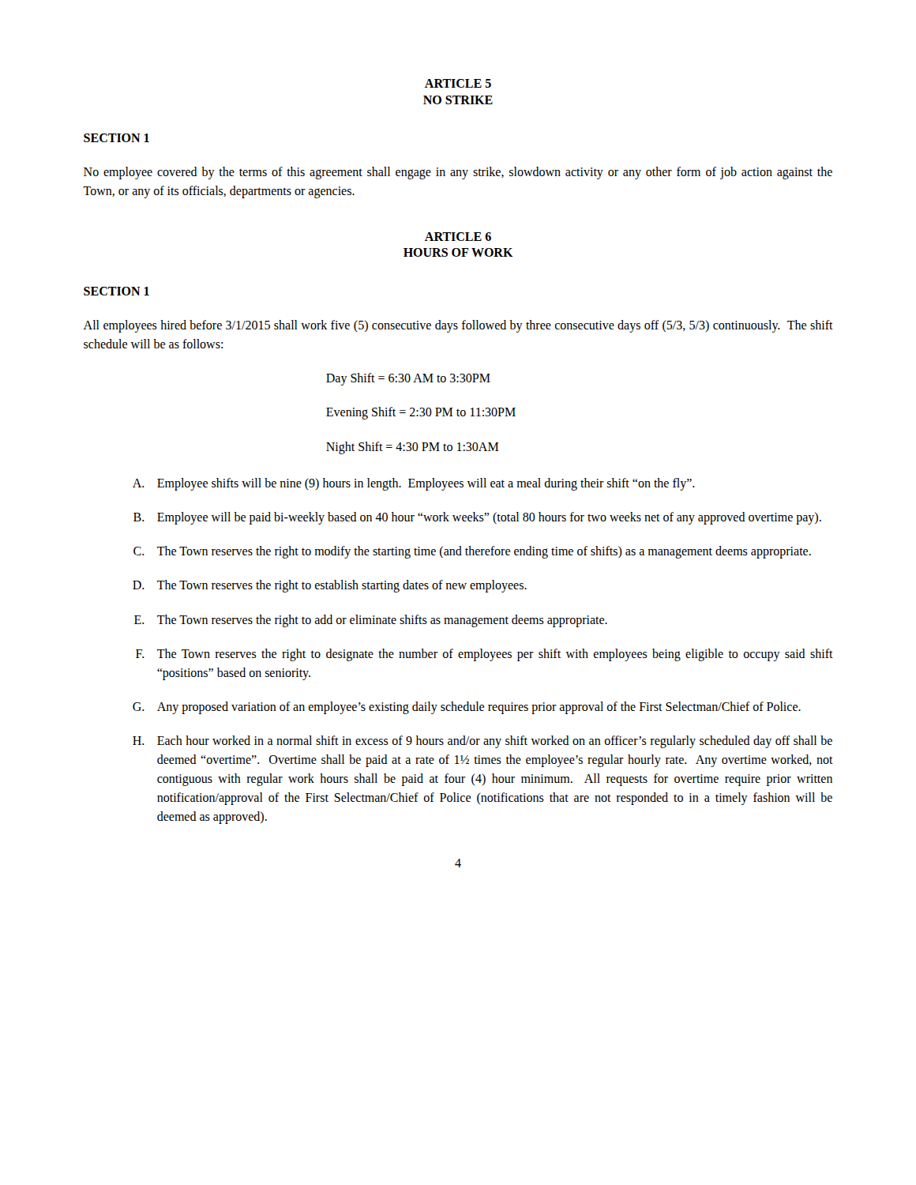ARTICLE 5
NO STRIKE
SECTION 1
No employee covered by the terms of this agreement shall engage in any strike, slowdown activity or any other form of job action against the Town, or any of its officials, departments or agencies.
ARTICLE 6
HOURS OF WORK
SECTION 1
All employees hired before 3/1/2015 shall work five (5) consecutive days followed by three consecutive days off (5/3, 5/3) continuously. The shift schedule will be as follows:
Day Shift = 6:30 AM to 3:30PM
Evening Shift = 2:30 PM to 11:30PM
Night Shift = 4:30 PM to 1:30AM
Employee shifts will be nine (9) hours in length. Employees will eat a meal during their shift “on the fly”.
Employee will be paid bi-weekly based on 40 hour “work weeks” (total 80 hours for two weeks net of any approved overtime pay).
The Town reserves the right to modify the starting time (and therefore ending time of shifts) as a management deems appropriate.
The Town reserves the right to establish starting dates of new employees.
The Town reserves the right to add or eliminate shifts as management deems appropriate.
The Town reserves the right to designate the number of employees per shift with employees being eligible to occupy said shift “positions” based on seniority.
Any proposed variation of an employee’s existing daily schedule requires prior approval of the First Selectman/Chief of Police.
Each hour worked in a normal shift in excess of 9 hours and/or any shift worked on an officer’s regularly scheduled day off shall be deemed “overtime”. Overtime shall be paid at a rate of 1½ times the employee’s regular hourly rate. Any overtime worked, not contiguous with regular work hours shall be paid at four (4) hour minimum. All requests for overtime require prior written notification/approval of the First Selectman/Chief of Police (notifications that are not responded to in a timely fashion will be deemed as approved).
4